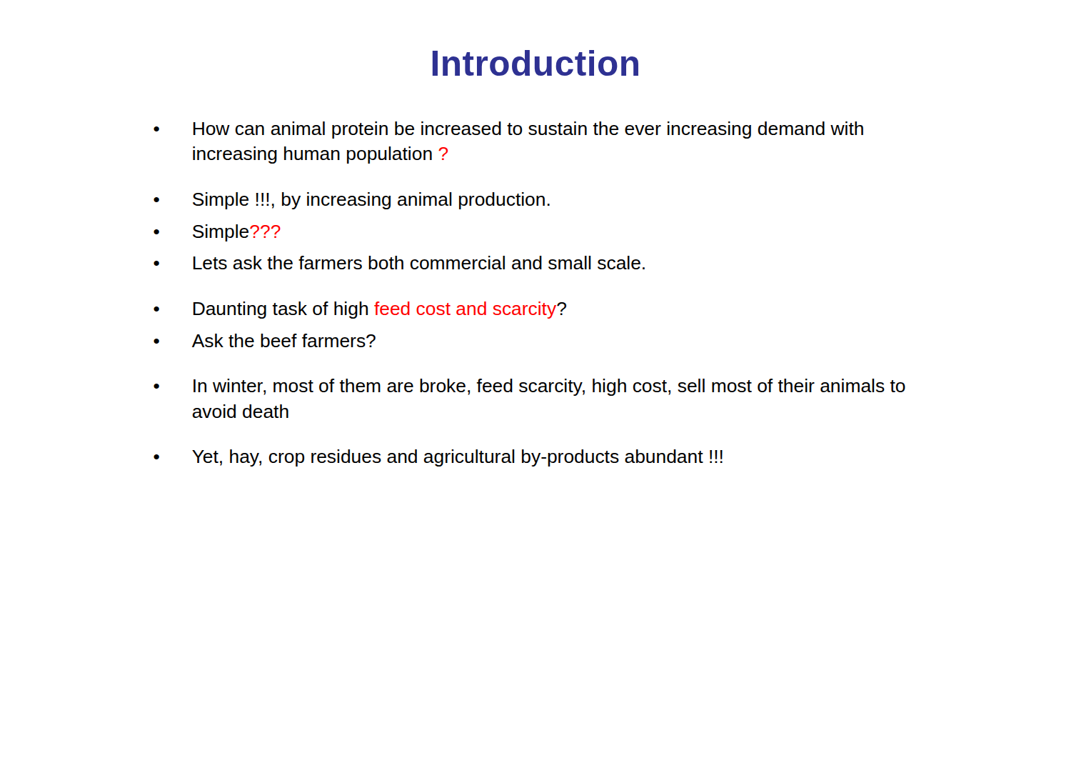Introduction
How can animal protein be increased to sustain the ever increasing demand with increasing human population ?
Simple !!!, by increasing animal production.
Simple???
Lets ask the farmers both commercial and small scale.
Daunting task of high feed cost and scarcity?
Ask the beef farmers?
In winter, most of them are broke, feed scarcity, high cost, sell most of their animals to avoid death
Yet, hay, crop residues and agricultural by-products abundant !!!